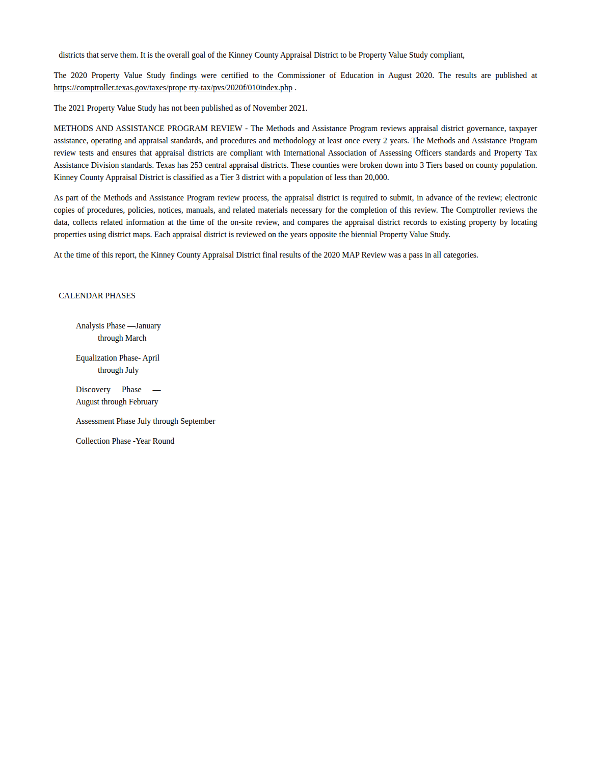districts that serve them. It is the overall goal of the Kinney County Appraisal District to be Property Value Study compliant,
The 2020 Property Value Study findings were certified to the Commissioner of Education in August 2020. The results are published at https://comptroller.texas.gov/taxes/prope rty-tax/pvs/2020f/010index.php .
The 2021 Property Value Study has not been published as of November 2021.
METHODS AND ASSISTANCE PROGRAM REVIEW - The Methods and Assistance Program reviews appraisal district governance, taxpayer assistance, operating and appraisal standards, and procedures and methodology at least once every 2 years. The Methods and Assistance Program review tests and ensures that appraisal districts are compliant with International Association of Assessing Officers standards and Property Tax Assistance Division standards. Texas has 253 central appraisal districts. These counties were broken down into 3 Tiers based on county population. Kinney County Appraisal District is classified as a Tier 3 district with a population of less than 20,000.
As part of the Methods and Assistance Program review process, the appraisal district is required to submit, in advance of the review; electronic copies of procedures, policies, notices, manuals, and related materials necessary for the completion of this review. The Comptroller reviews the data, collects related information at the time of the on-site review, and compares the appraisal district records to existing property by locating properties using district maps. Each appraisal district is reviewed on the years opposite the biennial Property Value Study.
At the time of this report, the Kinney County Appraisal District final results of the 2020 MAP Review was a pass in all categories.
CALENDAR PHASES
Analysis Phase —January
through March
Equalization Phase- April
through July
Discovery Phase —
August through February
Assessment Phase July through September
Collection Phase -Year Round